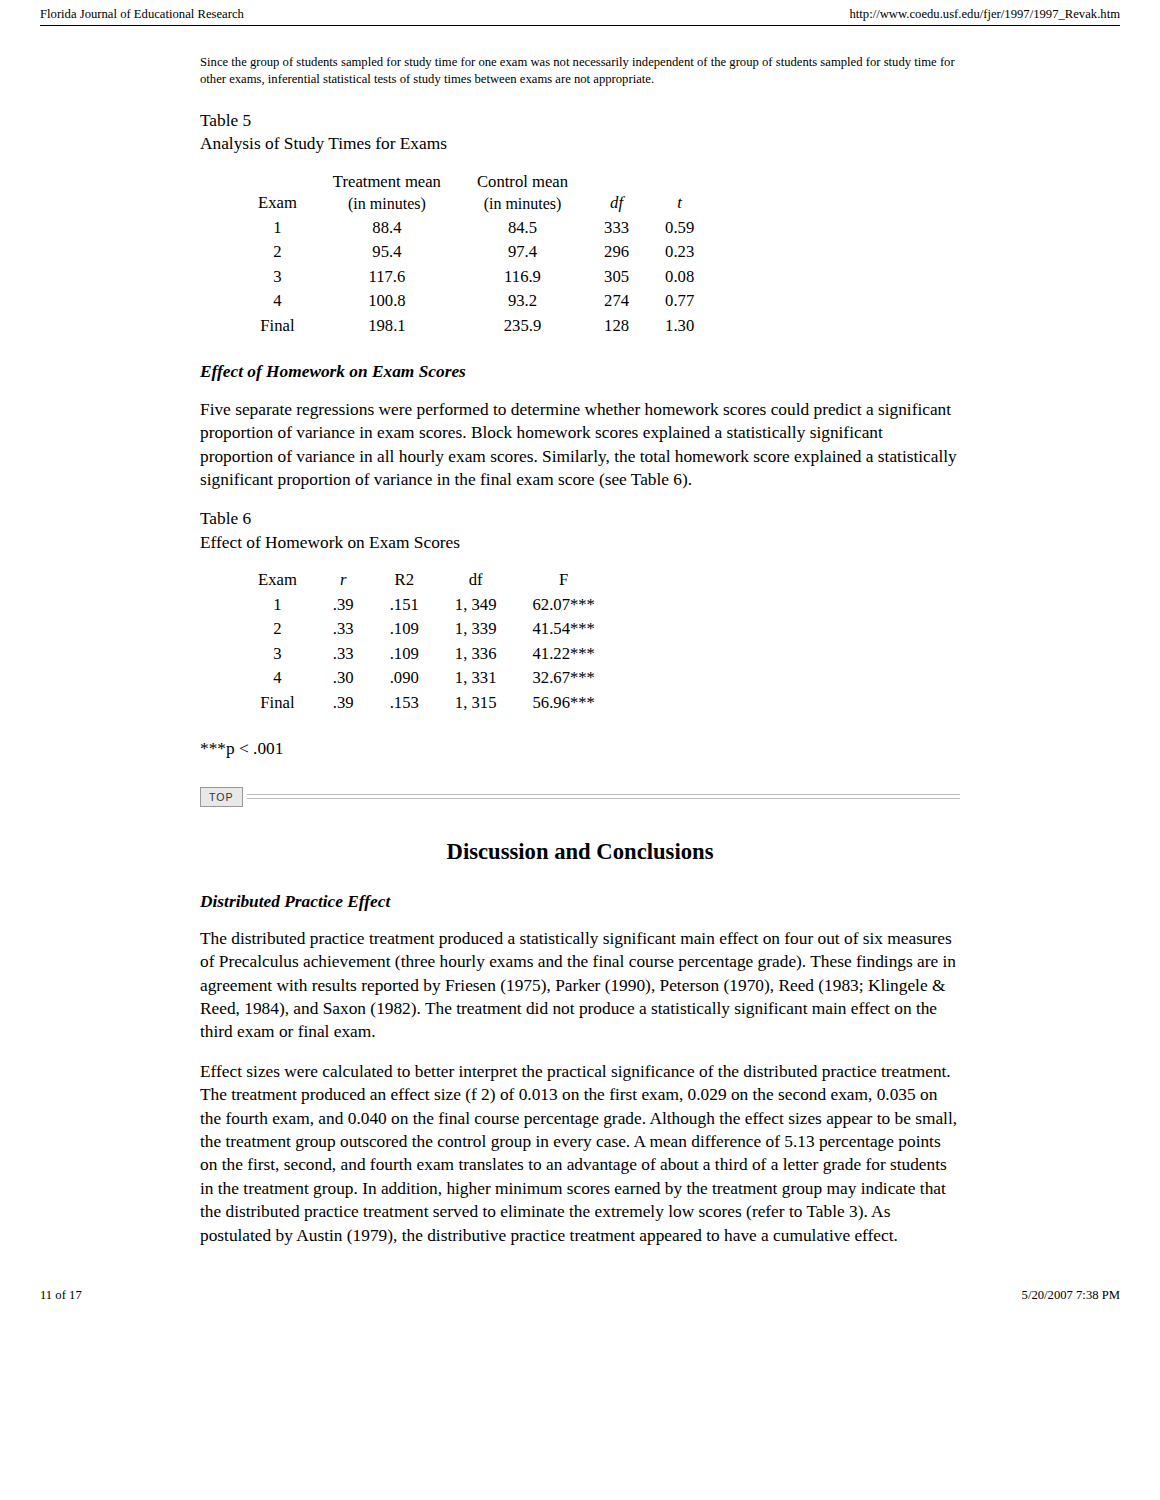Florida Journal of Educational Research http://www.coedu.usf.edu/fjer/1997/1997_Revak.htm
Since the group of students sampled for study time for one exam was not necessarily independent of the group of students sampled for study time for other exams, inferential statistical tests of study times between exams are not appropriate.
Table 5 Analysis of Study Times for Exams
| Exam | Treatment mean (in minutes) | Control mean (in minutes) | df | t |
| --- | --- | --- | --- | --- |
| 1 | 88.4 | 84.5 | 333 | 0.59 |
| 2 | 95.4 | 97.4 | 296 | 0.23 |
| 3 | 117.6 | 116.9 | 305 | 0.08 |
| 4 | 100.8 | 93.2 | 274 | 0.77 |
| Final | 198.1 | 235.9 | 128 | 1.30 |
Effect of Homework on Exam Scores
Five separate regressions were performed to determine whether homework scores could predict a significant proportion of variance in exam scores. Block homework scores explained a statistically significant proportion of variance in all hourly exam scores. Similarly, the total homework score explained a statistically significant proportion of variance in the final exam score (see Table 6).
Table 6 Effect of Homework on Exam Scores
| Exam | r | R2 | df | F |
| --- | --- | --- | --- | --- |
| 1 | .39 | .151 | 1, 349 | 62.07*** |
| 2 | .33 | .109 | 1, 339 | 41.54*** |
| 3 | .33 | .109 | 1, 336 | 41.22*** |
| 4 | .30 | .090 | 1, 331 | 32.67*** |
| Final | .39 | .153 | 1, 315 | 56.96*** |
***p < .001
TOP
Discussion and Conclusions
Distributed Practice Effect
The distributed practice treatment produced a statistically significant main effect on four out of six measures of Precalculus achievement (three hourly exams and the final course percentage grade). These findings are in agreement with results reported by Friesen (1975), Parker (1990), Peterson (1970), Reed (1983; Klingele & Reed, 1984), and Saxon (1982). The treatment did not produce a statistically significant main effect on the third exam or final exam.
Effect sizes were calculated to better interpret the practical significance of the distributed practice treatment. The treatment produced an effect size (f 2) of 0.013 on the first exam, 0.029 on the second exam, 0.035 on the fourth exam, and 0.040 on the final course percentage grade. Although the effect sizes appear to be small, the treatment group outscored the control group in every case. A mean difference of 5.13 percentage points on the first, second, and fourth exam translates to an advantage of about a third of a letter grade for students in the treatment group. In addition, higher minimum scores earned by the treatment group may indicate that the distributed practice treatment served to eliminate the extremely low scores (refer to Table 3). As postulated by Austin (1979), the distributive practice treatment appeared to have a cumulative effect.
11 of 17 5/20/2007 7:38 PM